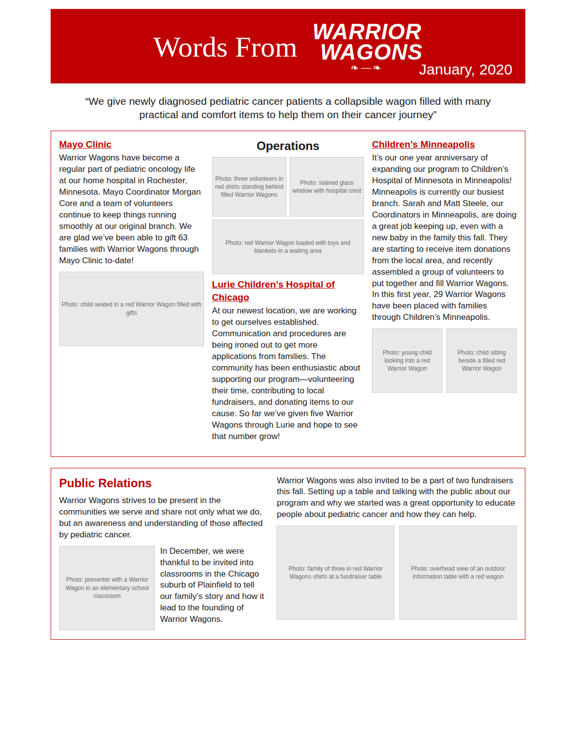Words From
WARRIOR WAGONS ❧—❧
January, 2020
“We give newly diagnosed pediatric cancer patients a collapsible wagon filled with many practical and comfort items to help them on their cancer journey”
Mayo Clinic
Warrior Wagons have become a regular part of pediatric oncology life at our home hospital in Rochester, Minnesota. Mayo Coordinator Morgan Core and a team of volunteers continue to keep things running smoothly at our original branch. We are glad we’ve been able to gift 63 families with Warrior Wagons through Mayo Clinic to-date!
Photo: child seated in a red Warrior Wagon filled with gifts
Operations
Photo: three volunteers in red shirts standing behind filled Warrior Wagons
Photo: stained glass window with hospital crest
Photo: red Warrior Wagon loaded with toys and blankets in a waiting area
Lurie Children’s Hospital of Chicago
At our newest location, we are working to get ourselves established. Communication and procedures are being ironed out to get more applications from families. The community has been enthusiastic about supporting our program—volunteering their time, contributing to local fundraisers, and donating items to our cause. So far we’ve given five Warrior Wagons through Lurie and hope to see that number grow!
Children’s Minneapolis
It’s our one year anniversary of expanding our program to Children’s Hospital of Minnesota in Minneapolis! Minneapolis is currently our busiest branch. Sarah and Matt Steele, our Coordinators in Minneapolis, are doing a great job keeping up, even with a new baby in the family this fall. They are starting to receive item donations from the local area, and recently assembled a group of volunteers to put together and fill Warrior Wagons. In this first year, 29 Warrior Wagons have been placed with families through Children’s Minneapolis.
Photo: young child looking into a red Warrior Wagon
Photo: child sitting beside a filled red Warrior Wagon
Public Relations
Warrior Wagons strives to be present in the communities we serve and share not only what we do, but an awareness and understanding of those affected by pediatric cancer.
Photo: presenter with a Warrior Wagon in an elementary school classroom
In December, we were thankful to be invited into classrooms in the Chicago suburb of Plainfield to tell our family’s story and how it lead to the founding of Warrior Wagons.
Warrior Wagons was also invited to be a part of two fundraisers this fall. Setting up a table and talking with the public about our program and why we started was a great opportunity to educate people about pediatric cancer and how they can help.
Photo: family of three in red Warrior Wagons shirts at a fundraiser table
Photo: overhead view of an outdoor information table with a red wagon